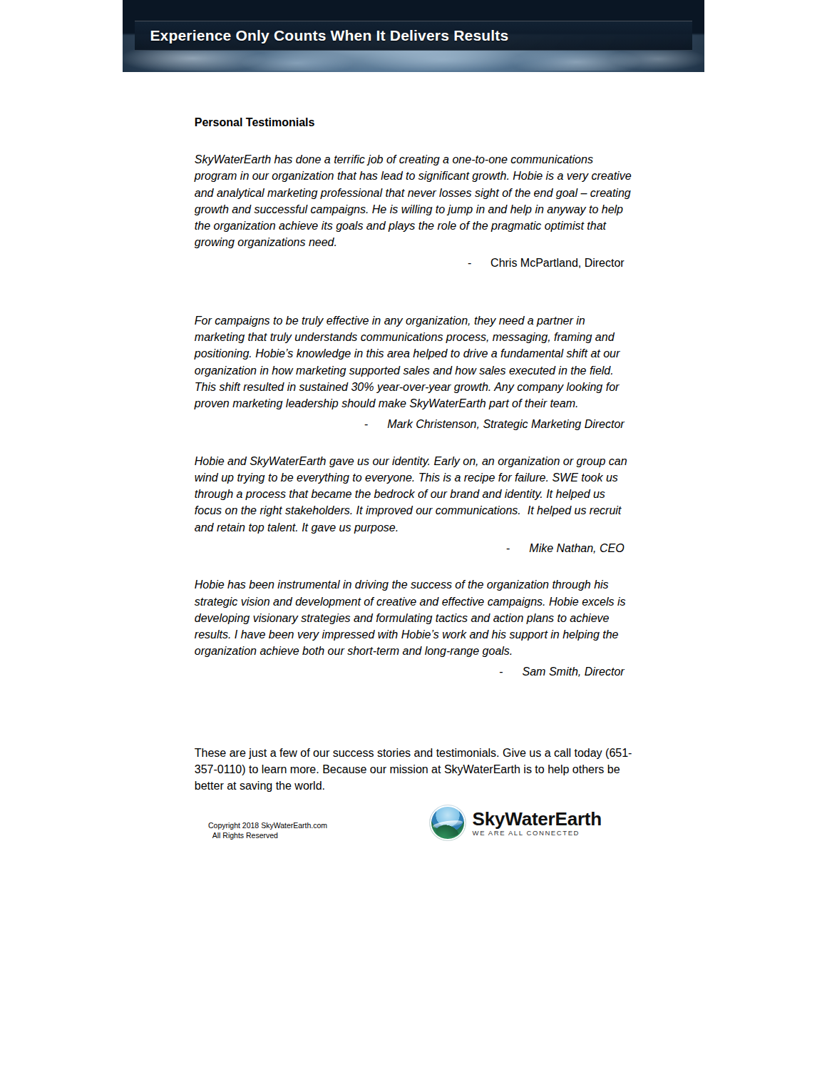Experience Only Counts When It Delivers Results
Personal Testimonials
SkyWaterEarth has done a terrific job of creating a one-to-one communications program in our organization that has lead to significant growth. Hobie is a very creative and analytical marketing professional that never losses sight of the end goal – creating growth and successful campaigns. He is willing to jump in and help in anyway to help the organization achieve its goals and plays the role of the pragmatic optimist that growing organizations need.
-Chris McPartland, Director
For campaigns to be truly effective in any organization, they need a partner in marketing that truly understands communications process, messaging, framing and positioning. Hobie’s knowledge in this area helped to drive a fundamental shift at our organization in how marketing supported sales and how sales executed in the field. This shift resulted in sustained 30% year-over-year growth. Any company looking for proven marketing leadership should make SkyWaterEarth part of their team.
-Mark Christenson, Strategic Marketing Director
Hobie and SkyWaterEarth gave us our identity. Early on, an organization or group can wind up trying to be everything to everyone. This is a recipe for failure. SWE took us through a process that became the bedrock of our brand and identity. It helped us focus on the right stakeholders. It improved our communications. It helped us recruit and retain top talent. It gave us purpose.
-Mike Nathan, CEO
Hobie has been instrumental in driving the success of the organization through his strategic vision and development of creative and effective campaigns. Hobie excels is developing visionary strategies and formulating tactics and action plans to achieve results. I have been very impressed with Hobie’s work and his support in helping the organization achieve both our short-term and long-range goals.
-Sam Smith, Director
These are just a few of our success stories and testimonials. Give us a call today (651-357-0110) to learn more. Because our mission at SkyWaterEarth is to help others be better at saving the world.
Copyright 2018 SkyWaterEarth.com
All Rights Reserved
SkyWaterEarth
We Are All Connected